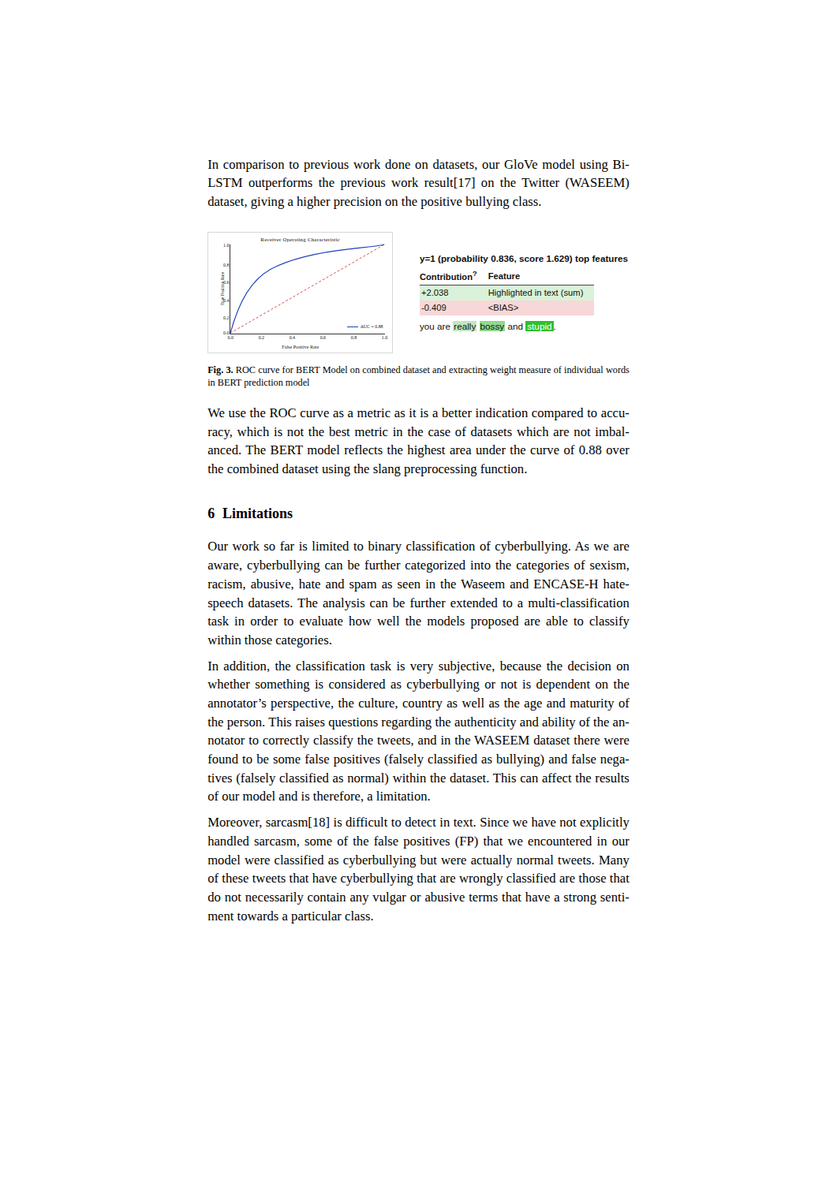In comparison to previous work done on datasets, our GloVe model using Bi-LSTM outperforms the previous work result[17] on the Twitter (WASEEM) dataset, giving a higher precision on the positive bullying class.
Receiver Operating Characteristic
True Positive Rate 1.0 0.8 0.6 0.4 0.2 0.0 0.0 0.2 0.4 0.6 0.8 1.0
AUC = 0.88
False Positive Rate
y=1 (probability 0.836, score 1.629) top features
| Contribution ? | Feature |
| --- | --- |
| +2.038 | Highlighted in text (sum) |
| -0.409 | <BIAS> |
you are really bossy and stupid.
Fig. 3. ROC curve for BERT Model on combined dataset and extracting weight measure of individual words in BERT prediction model
We use the ROC curve as a metric as it is a better indication compared to accuracy, which is not the best metric in the case of datasets which are not imbalanced. The BERT model reflects the highest area under the curve of 0.88 over the combined dataset using the slang preprocessing function.
6 Limitations
Our work so far is limited to binary classification of cyberbullying. As we are aware, cyberbullying can be further categorized into the categories of sexism, racism, abusive, hate and spam as seen in the Waseem and ENCASE-H hate-speech datasets. The analysis can be further extended to a multi-classification task in order to evaluate how well the models proposed are able to classify within those categories.
In addition, the classification task is very subjective, because the decision on whether something is considered as cyberbullying or not is dependent on the annotator’s perspective, the culture, country as well as the age and maturity of the person. This raises questions regarding the authenticity and ability of the annotator to correctly classify the tweets, and in the WASEEM dataset there were found to be some false positives (falsely classified as bullying) and false negatives (falsely classified as normal) within the dataset. This can affect the results of our model and is therefore, a limitation.
Moreover, sarcasm[18] is difficult to detect in text. Since we have not explicitly handled sarcasm, some of the false positives (FP) that we encountered in our model were classified as cyberbullying but were actually normal tweets. Many of these tweets that have cyberbullying that are wrongly classified are those that do not necessarily contain any vulgar or abusive terms that have a strong sentiment towards a particular class.